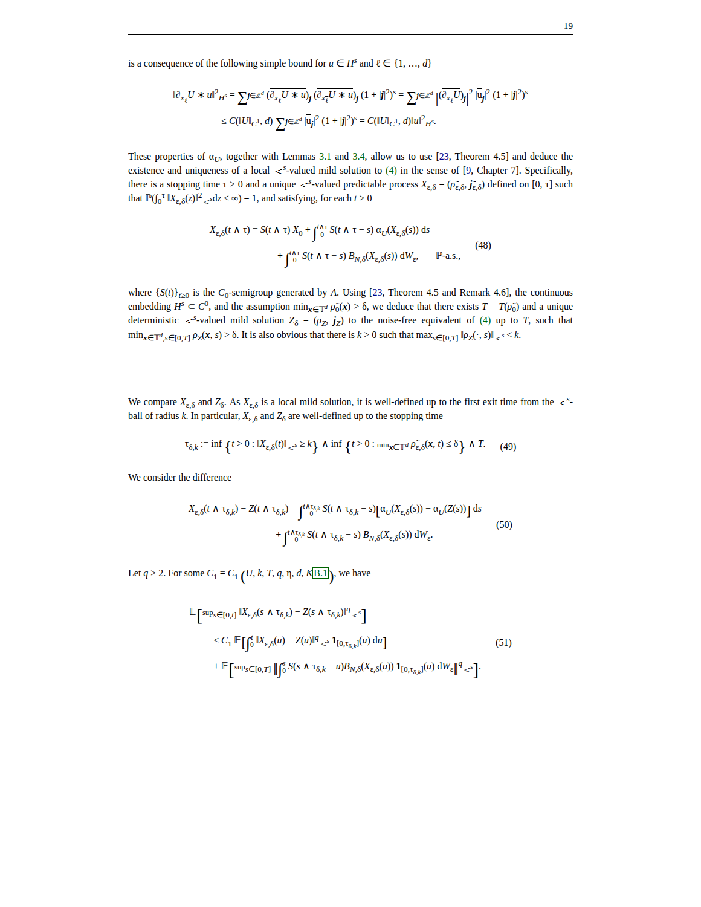19
is a consequence of the following simple bound for u ∈ Hs and ℓ ∈ {1, …, d}
‖∂xℓU ∗ u‖2Hs = ∑j∈ℤd (∂xℓU ∗ u)j (∂xℓU ∗ u)j (1 + |j|2)s = ∑j∈ℤd |(∂xℓU)j|2 |uj|2 (1 + |j|2)s
≤ C(‖U‖C1, d) ∑j∈ℤd |uj|2 (1 + |j|2)s = C(‖U‖C1, d)‖u‖2Hs.
These properties of αU, together with Lemmas 3.1 and 3.4, allow us to use [23, Theorem 4.5] and deduce the existence and uniqueness of a local 𝈶s-valued mild solution to (4) in the sense of [9, Chapter 7]. Specifically, there is a stopping time τ > 0 and a unique 𝈶s-valued predictable process Xε,δ = (ρ̃ε,δ, j̃ε,δ) defined on [0, τ] such that ℙ(∫0τ ‖Xε,δ(z)‖2𝈶sdz < ∞) = 1, and satisfying, for each t > 0
Xε,δ(t ∧ τ) = S(t ∧ τ) X0 + ∫t∧τ 0 S(t ∧ τ − s) αU(Xε,δ(s)) ds
+ ∫t∧τ 0 S(t ∧ τ − s) BN,δ(Xε,δ(s)) dWε, ℙ-a.s.,
(48)
where {S(t)}t≥0 is the C0-semigroup generated by A. Using [23, Theorem 4.5 and Remark 4.6], the continuous embedding Hs ⊂ C0, and the assumption minx∈𝕋d ρ̃0(x) > δ, we deduce that there exists T = T(ρ̃0) and a unique deterministic 𝈶s-valued mild solution Zδ = (ρZ, jZ) to the noise-free equivalent of (4) up to T, such that minx∈𝕋d,s∈[0,T] ρZ(x, s) > δ. It is also obvious that there is k > 0 such that maxs∈[0,T] ‖ρZ(·, s)‖𝈶s < k.
We compare Xε,δ and Zδ. As Xε,δ is a local mild solution, it is well-defined up to the first exit time from the 𝈶s-ball of radius k. In particular, Xε,δ and Zδ are well-defined up to the stopping time
τδ,k := inf {t > 0 : ‖Xε,δ(t)‖𝈶s ≥ k} ∧ inf {t > 0 : minx∈𝕋d ρ̃ε,δ(x, t) ≤ δ} ∧ T.
(49)
We consider the difference
Xε,δ(t ∧ τδ,k) − Z(t ∧ τδ,k) = ∫t∧τδ,k 0 S(t ∧ τδ,k − s)[αU(Xε,δ(s)) − αU(Z(s))] ds
+ ∫t∧τδ,k 0 S(t ∧ τδ,k − s) BN,δ(Xε,δ(s)) dWε.
(50)
Let q > 2. For some C1 = C1 (U, k, T, q, η, d, KB.1), we have
𝔼[sups∈[0,t] ‖Xε,δ(s ∧ τδ,k) − Z(s ∧ τδ,k)‖q𝈶s]
≤ C1 𝔼[∫t 0 ‖Xε,δ(u) − Z(u)‖q𝈶s 1[0,τδ,k](u) du]
+ 𝔼[sups∈[0,T] ‖∫s 0 S(s ∧ τδ,k − u)BN,δ(Xε,δ(u)) 1[0,τδ,k](u) dWε‖q𝈶s].
(51)